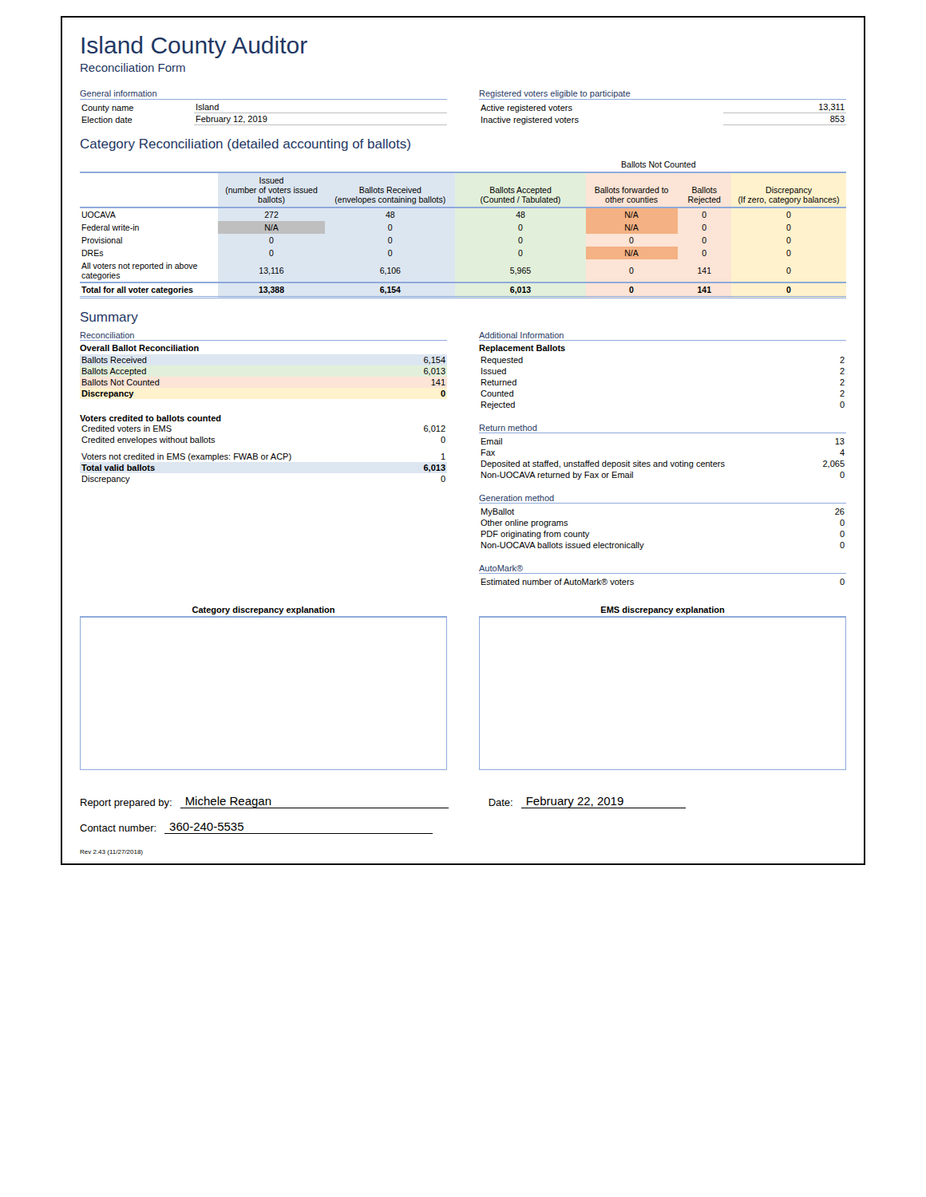Island County Auditor
Reconciliation Form
General information
| County name | Island |
| Election date | February 12, 2019 |
Registered voters eligible to participate
| Active registered voters | 13,311 |
| Inactive registered voters | 853 |
Category Reconciliation (detailed accounting of ballots)
| | | | | Ballots Not Counted | |
| --- | --- | --- | --- | --- | --- |
| | Issued (number of voters issued ballots) | Ballots Received (envelopes containing ballots) | Ballots Accepted (Counted / Tabulated) | Ballots forwarded to other counties | Ballots Rejected | Discrepancy (If zero, category balances) |
| UOCAVA | 272 | 48 | 48 | N/A | 0 | 0 |
| Federal write-in | N/A | 0 | 0 | N/A | 0 | 0 |
| Provisional | 0 | 0 | 0 | 0 | 0 | 0 |
| DREs | 0 | 0 | 0 | N/A | 0 | 0 |
| All voters not reported in above categories | 13,116 | 6,106 | 5,965 | 0 | 141 | 0 |
| Total for all voter categories | 13,388 | 6,154 | 6,013 | 0 | 141 | 0 |
Summary
Reconciliation
Overall Ballot Reconciliation
| Ballots Received | 6,154 |
| Ballots Accepted | 6,013 |
| Ballots Not Counted | 141 |
| Discrepancy | 0 |
Voters credited to ballots counted
| Credited voters in EMS | 6,012 |
| Credited envelopes without ballots | 0 |
| Voters not credited in EMS (examples: FWAB or ACP) | 1 |
| Total valid ballots | 6,013 |
| Discrepancy | 0 |
Additional Information
Replacement Ballots
| Requested | 2 |
| Issued | 2 |
| Returned | 2 |
| Counted | 2 |
| Rejected | 0 |
Return method
| Email | 13 |
| Fax | 4 |
| Deposited at staffed, unstaffed deposit sites and voting centers | 2,065 |
| Non-UOCAVA returned by Fax or Email | 0 |
Generation method
| MyBallot | 26 |
| Other online programs | 0 |
| PDF originating from county | 0 |
| Non-UOCAVA ballots issued electronically | 0 |
AutoMark®
| Estimated number of AutoMark® voters | 0 |
Category discrepancy explanation
EMS discrepancy explanation
Report prepared by: Michele Reagan Date: February 22, 2019
Contact number: 360-240-5535
Rev 2.43 (11/27/2018)